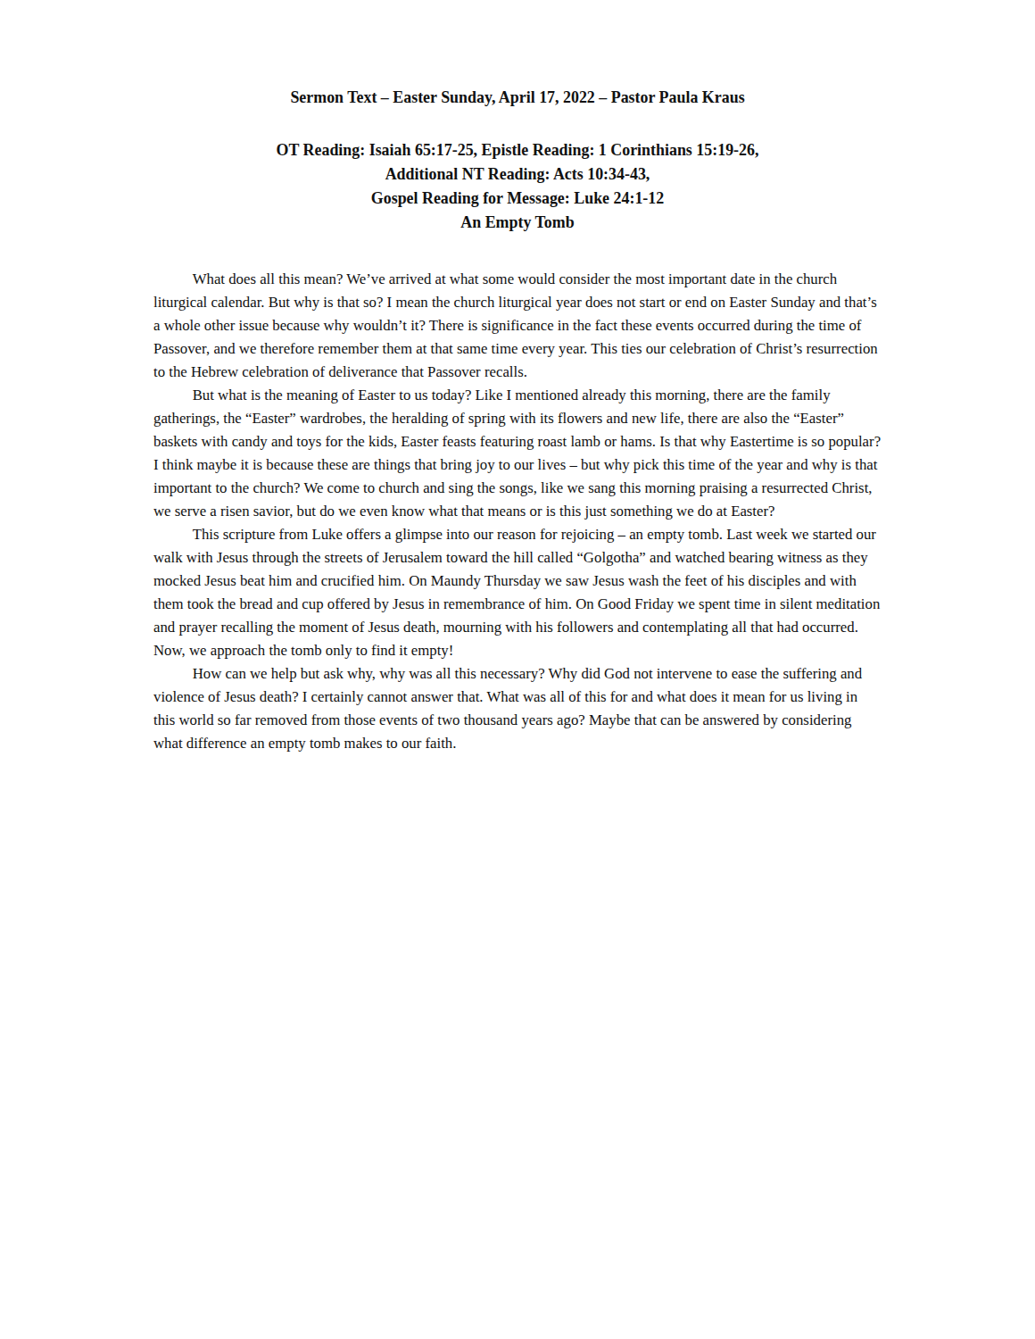Sermon Text – Easter Sunday, April 17, 2022 – Pastor Paula Kraus
OT Reading: Isaiah 65:17-25, Epistle Reading: 1 Corinthians 15:19-26, Additional NT Reading: Acts 10:34-43, Gospel Reading for Message: Luke 24:1-12 An Empty Tomb
What does all this mean? We’ve arrived at what some would consider the most important date in the church liturgical calendar. But why is that so? I mean the church liturgical year does not start or end on Easter Sunday and that’s a whole other issue because why wouldn’t it? There is significance in the fact these events occurred during the time of Passover, and we therefore remember them at that same time every year. This ties our celebration of Christ’s resurrection to the Hebrew celebration of deliverance that Passover recalls.
But what is the meaning of Easter to us today? Like I mentioned already this morning, there are the family gatherings, the “Easter” wardrobes, the heralding of spring with its flowers and new life, there are also the “Easter” baskets with candy and toys for the kids, Easter feasts featuring roast lamb or hams. Is that why Eastertime is so popular? I think maybe it is because these are things that bring joy to our lives – but why pick this time of the year and why is that important to the church? We come to church and sing the songs, like we sang this morning praising a resurrected Christ, we serve a risen savior, but do we even know what that means or is this just something we do at Easter?
This scripture from Luke offers a glimpse into our reason for rejoicing – an empty tomb. Last week we started our walk with Jesus through the streets of Jerusalem toward the hill called “Golgotha” and watched bearing witness as they mocked Jesus beat him and crucified him. On Maundy Thursday we saw Jesus wash the feet of his disciples and with them took the bread and cup offered by Jesus in remembrance of him. On Good Friday we spent time in silent meditation and prayer recalling the moment of Jesus death, mourning with his followers and contemplating all that had occurred. Now, we approach the tomb only to find it empty!
How can we help but ask why, why was all this necessary? Why did God not intervene to ease the suffering and violence of Jesus death? I certainly cannot answer that. What was all of this for and what does it mean for us living in this world so far removed from those events of two thousand years ago? Maybe that can be answered by considering what difference an empty tomb makes to our faith.